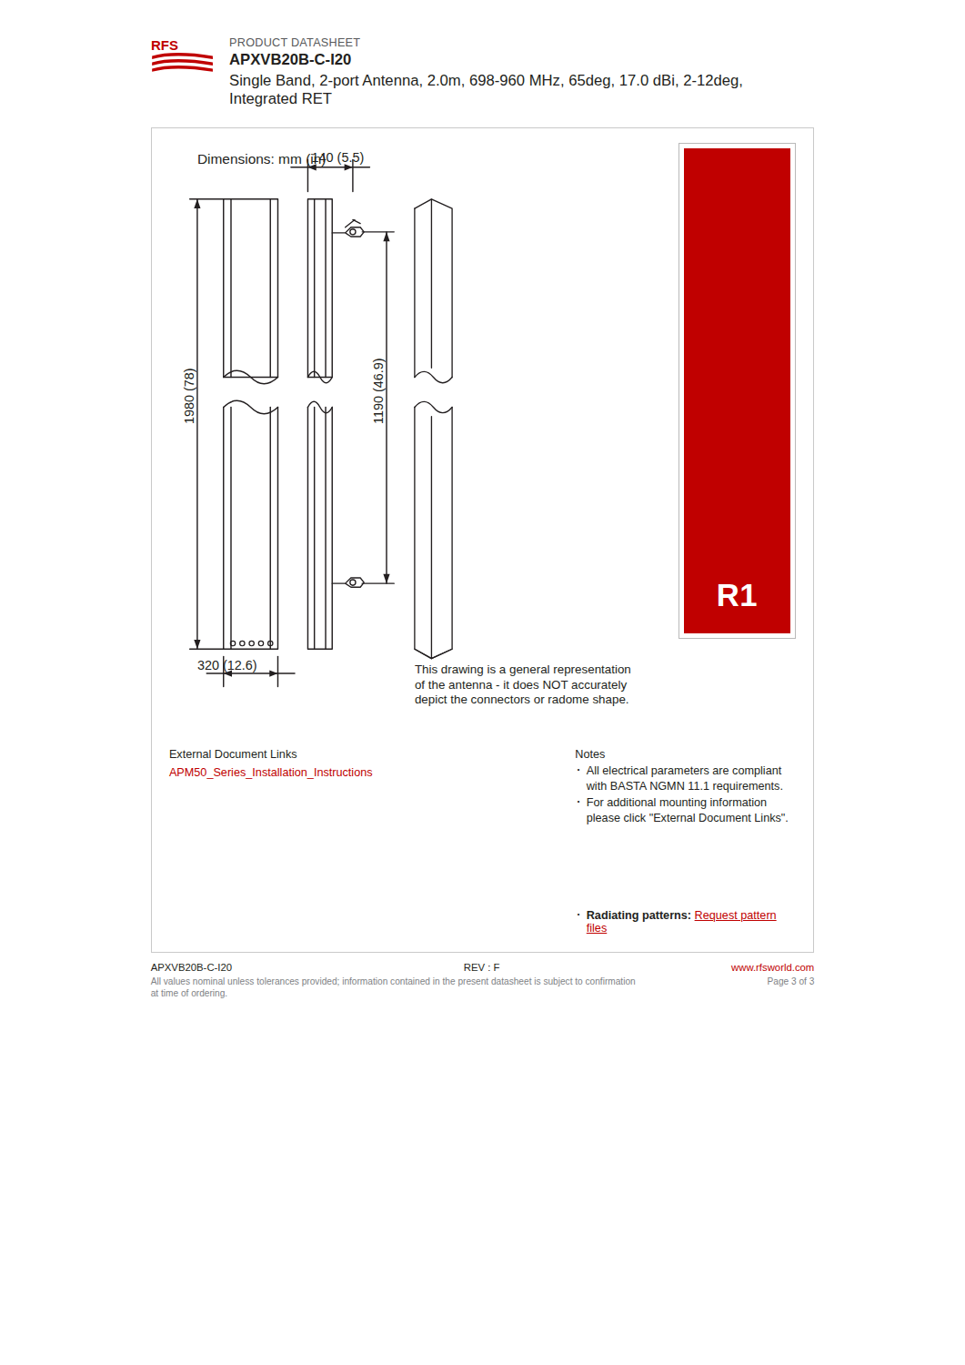RFS
PRODUCT DATASHEET
APXVB20B-C-I20
Single Band, 2-port Antenna, 2.0m, 698-960 MHz, 65deg, 17.0 dBi, 2-12deg, Integrated RET
Dimensions: mm (in) 140 (5.5) 1980 (78) 320 (12.6) 1190 (46.9) This drawing is a general representation of the antenna - it does NOT accurately depict the connectors or radome shape.
R1
External Document Links
APM50_Series_Installation_Instructions
Notes
All electrical parameters are compliant with BASTA NGMN 11.1 requirements.
For additional mounting information please click "External Document Links".
Radiating patterns: Request pattern files
APXVB20B-C-I20 REV : F www.rfsworld.com
All values nominal unless tolerances provided; information contained in the present datasheet is subject to confirmation at time of ordering.
Page 3 of 3